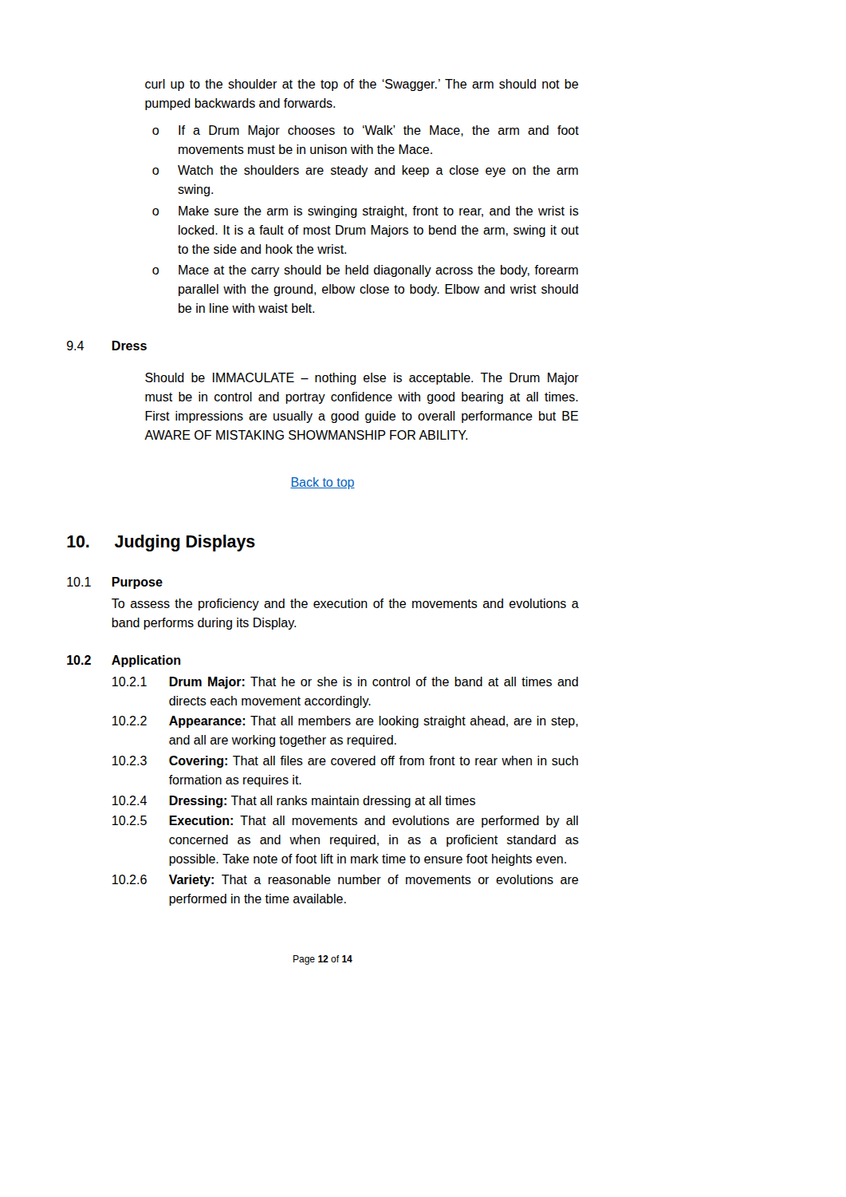curl up to the shoulder at the top of the ‘Swagger.’ The arm should not be pumped backwards and forwards.
If a Drum Major chooses to ‘Walk’ the Mace, the arm and foot movements must be in unison with the Mace.
Watch the shoulders are steady and keep a close eye on the arm swing.
Make sure the arm is swinging straight, front to rear, and the wrist is locked. It is a fault of most Drum Majors to bend the arm, swing it out to the side and hook the wrist.
Mace at the carry should be held diagonally across the body, forearm parallel with the ground, elbow close to body. Elbow and wrist should be in line with waist belt.
9.4 Dress
Should be IMMACULATE – nothing else is acceptable. The Drum Major must be in control and portray confidence with good bearing at all times. First impressions are usually a good guide to overall performance but BE AWARE OF MISTAKING SHOWMANSHIP FOR ABILITY.
Back to top
10. Judging Displays
10.1 Purpose
To assess the proficiency and the execution of the movements and evolutions a band performs during its Display.
10.2 Application
10.2.1 Drum Major: That he or she is in control of the band at all times and directs each movement accordingly.
10.2.2 Appearance: That all members are looking straight ahead, are in step, and all are working together as required.
10.2.3 Covering: That all files are covered off from front to rear when in such formation as requires it.
10.2.4 Dressing: That all ranks maintain dressing at all times
10.2.5 Execution: That all movements and evolutions are performed by all concerned as and when required, in as a proficient standard as possible. Take note of foot lift in mark time to ensure foot heights even.
10.2.6 Variety: That a reasonable number of movements or evolutions are performed in the time available.
Page 12 of 14